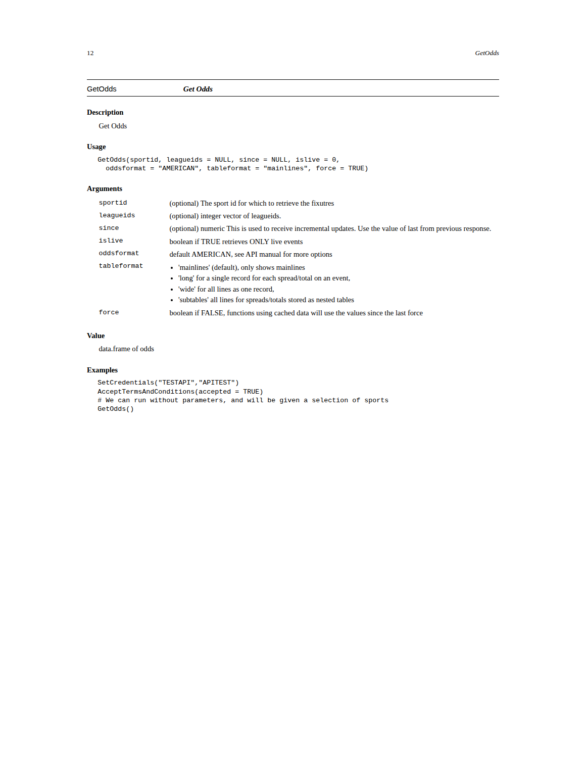12 GetOdds
GetOdds Get Odds
Description
Get Odds
Usage
GetOdds(sportid, leagueids = NULL, since = NULL, islive = 0,
  oddsformat = "AMERICAN", tableformat = "mainlines", force = TRUE)
Arguments
| sportid | (optional) The sport id for which to retrieve the fixutres |
| leagueids | (optional) integer vector of leagueids. |
| since | (optional) numeric This is used to receive incremental updates. Use the value of last from previous response. |
| islive | boolean if TRUE retrieves ONLY live events |
| oddsformat | default AMERICAN, see API manual for more options |
| tableformat | 'mainlines' (default), only shows mainlines 'long' for a single record for each spread/total on an event, 'wide' for all lines as one record, 'subtables' all lines for spreads/totals stored as nested tables |
| force | boolean if FALSE, functions using cached data will use the values since the last force |
Value
data.frame of odds
Examples
SetCredentials("TESTAPI","APITEST")
AcceptTermsAndConditions(accepted = TRUE)
# We can run without parameters, and will be given a selection of sports
GetOdds()